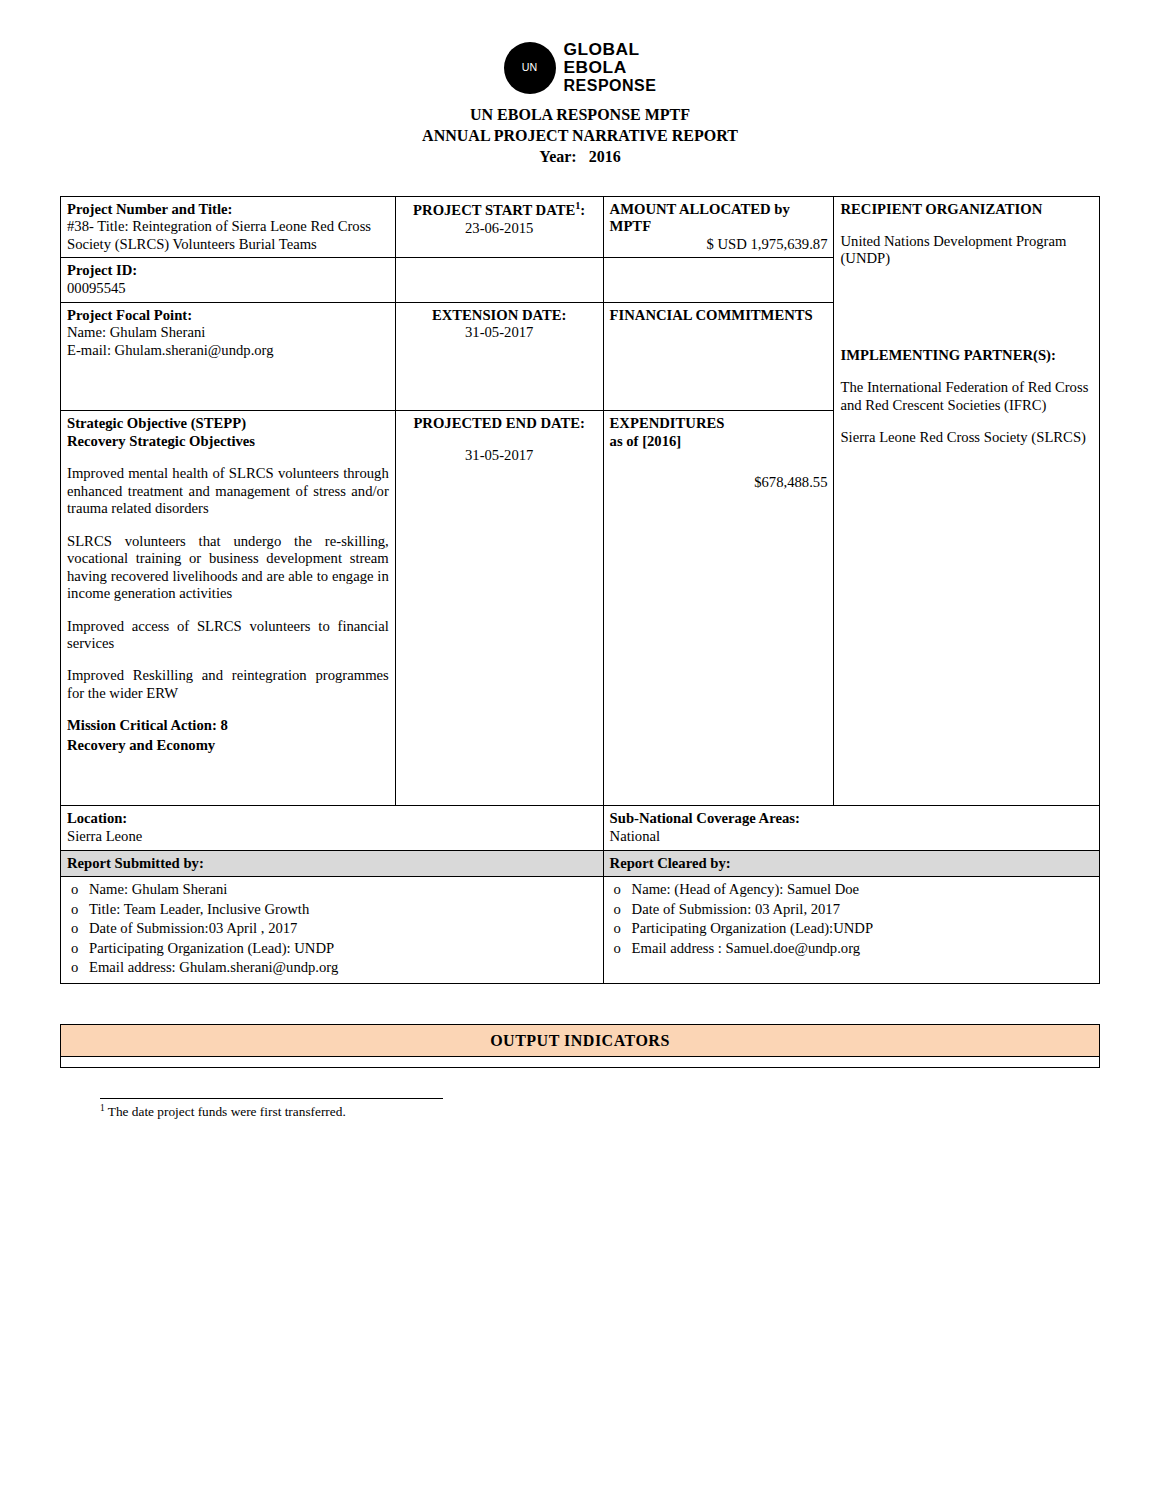UN
GLOBAL
EBOLA
RESPONSE
UN EBOLA RESPONSE MPTF ANNUAL PROJECT NARRATIVE REPORT Year: 2016
| Project Number and Title: #38- Title: Reintegration of Sierra Leone Red Cross Society (SLRCS) Volunteers Burial Teams | PROJECT START DATE 1 : 23-06-2015 | AMOUNT ALLOCATED by MPTF $ USD 1,975,639.87 | RECIPIENT ORGANIZATION United Nations Development Program (UNDP) IMPLEMENTING PARTNER(S): The International Federation of Red Cross and Red Crescent Societies (IFRC) Sierra Leone Red Cross Society (SLRCS) |
| Project ID: 00095545 | | |
| Project Focal Point: Name: Ghulam Sherani E-mail: Ghulam.sherani@undp.org | EXTENSION DATE: 31-05-2017 | FINANCIAL COMMITMENTS |
| Strategic Objective (STEPP) Recovery Strategic Objectives Improved mental health of SLRCS volunteers through enhanced treatment and management of stress and/or trauma related disorders SLRCS volunteers that undergo the re-skilling, vocational training or business development stream having recovered livelihoods and are able to engage in income generation activities Improved access of SLRCS volunteers to financial services Improved Reskilling and reintegration programmes for the wider ERW Mission Critical Action: 8 Recovery and Economy | PROJECTED END DATE: 31-05-2017 | EXPENDITURES as of [2016] $678,488.55 |
| Location: Sierra Leone | Sub-National Coverage Areas: National |
| Report Submitted by: | Report Cleared by: |
| Name: Ghulam Sherani Title: Team Leader, Inclusive Growth Date of Submission:03 April , 2017 Participating Organization (Lead): UNDP Email address: Ghulam.sherani@undp.org | Name: (Head of Agency): Samuel Doe Date of Submission: 03 April, 2017 Participating Organization (Lead):UNDP Email address : Samuel.doe@undp.org |
OUTPUT INDICATORS
1 The date project funds were first transferred.